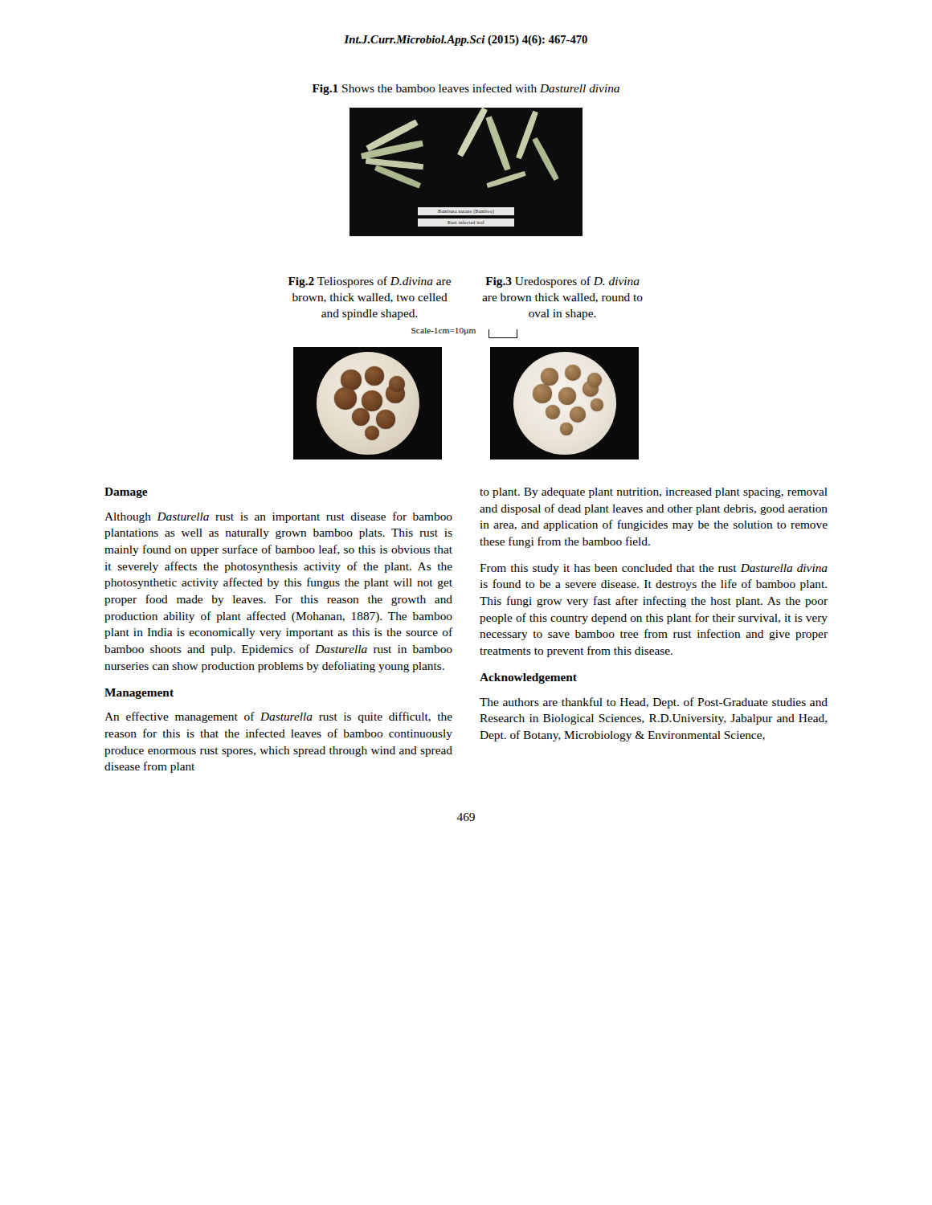Int.J.Curr.Microbiol.App.Sci (2015) 4(6): 467-470
Fig.1 Shows the bamboo leaves infected with Dasturell divina
Bambusa nutans (Bamboo) Rust infected leaf
Fig.2 Teliospores of D.divina are brown, thick walled, two celled and spindle shaped.
Fig.3 Uredospores of D. divina are brown thick walled, round to oval in shape.
Scale-1cm=10µm
Damage
Although Dasturella rust is an important rust disease for bamboo plantations as well as naturally grown bamboo plats. This rust is mainly found on upper surface of bamboo leaf, so this is obvious that it severely affects the photosynthesis activity of the plant. As the photosynthetic activity affected by this fungus the plant will not get proper food made by leaves. For this reason the growth and production ability of plant affected (Mohanan, 1887). The bamboo plant in India is economically very important as this is the source of bamboo shoots and pulp. Epidemics of Dasturella rust in bamboo nurseries can show production problems by defoliating young plants.
Management
An effective management of Dasturella rust is quite difficult, the reason for this is that the infected leaves of bamboo continuously produce enormous rust spores, which spread through wind and spread disease from plant
to plant. By adequate plant nutrition, increased plant spacing, removal and disposal of dead plant leaves and other plant debris, good aeration in area, and application of fungicides may be the solution to remove these fungi from the bamboo field.
From this study it has been concluded that the rust Dasturella divina is found to be a severe disease. It destroys the life of bamboo plant. This fungi grow very fast after infecting the host plant. As the poor people of this country depend on this plant for their survival, it is very necessary to save bamboo tree from rust infection and give proper treatments to prevent from this disease.
Acknowledgement
The authors are thankful to Head, Dept. of Post-Graduate studies and Research in Biological Sciences, R.D.University, Jabalpur and Head, Dept. of Botany, Microbiology & Environmental Science,
469